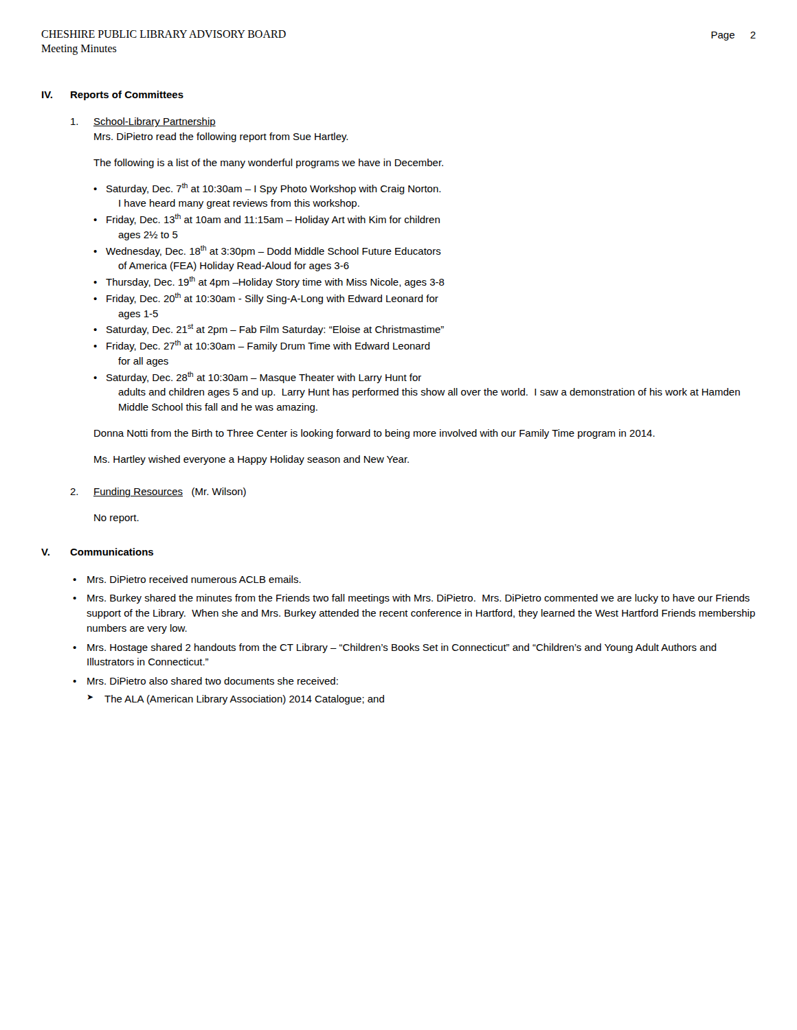CHESHIRE PUBLIC LIBRARY ADVISORY BOARD
Meeting Minutes
Page 2
IV. Reports of Committees
1. School-Library Partnership
Mrs. DiPietro read the following report from Sue Hartley.
The following is a list of the many wonderful programs we have in December.
Saturday, Dec. 7th at 10:30am – I Spy Photo Workshop with Craig Norton. I have heard many great reviews from this workshop.
Friday, Dec. 13th at 10am and 11:15am – Holiday Art with Kim for children ages 2½ to 5
Wednesday, Dec. 18th at 3:30pm – Dodd Middle School Future Educators of America (FEA) Holiday Read-Aloud for ages 3-6
Thursday, Dec. 19th at 4pm –Holiday Story time with Miss Nicole, ages 3-8
Friday, Dec. 20th at 10:30am - Silly Sing-A-Long with Edward Leonard for ages 1-5
Saturday, Dec. 21st at 2pm – Fab Film Saturday: “Eloise at Christmastime”
Friday, Dec. 27th at 10:30am – Family Drum Time with Edward Leonard for all ages
Saturday, Dec. 28th at 10:30am – Masque Theater with Larry Hunt for adults and children ages 5 and up. Larry Hunt has performed this show all over the world. I saw a demonstration of his work at Hamden Middle School this fall and he was amazing.
Donna Notti from the Birth to Three Center is looking forward to being more involved with our Family Time program in 2014.
Ms. Hartley wished everyone a Happy Holiday season and New Year.
2. Funding Resources (Mr. Wilson)
No report.
V. Communications
Mrs. DiPietro received numerous ACLB emails.
Mrs. Burkey shared the minutes from the Friends two fall meetings with Mrs. DiPietro. Mrs. DiPietro commented we are lucky to have our Friends support of the Library. When she and Mrs. Burkey attended the recent conference in Hartford, they learned the West Hartford Friends membership numbers are very low.
Mrs. Hostage shared 2 handouts from the CT Library – “Children’s Books Set in Connecticut” and “Children’s and Young Adult Authors and Illustrators in Connecticut.”
Mrs. DiPietro also shared two documents she received:
The ALA (American Library Association) 2014 Catalogue; and